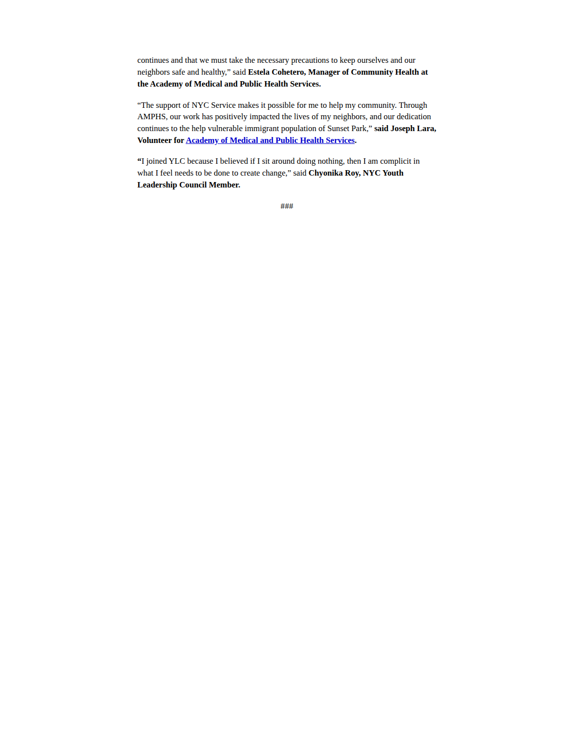continues and that we must take the necessary precautions to keep ourselves and our neighbors safe and healthy,” said Estela Cohetero, Manager of Community Health at the Academy of Medical and Public Health Services.
“The support of NYC Service makes it possible for me to help my community. Through AMPHS, our work has positively impacted the lives of my neighbors, and our dedication continues to the help vulnerable immigrant population of Sunset Park,” said Joseph Lara, Volunteer for Academy of Medical and Public Health Services.
“I joined YLC because I believed if I sit around doing nothing, then I am complicit in what I feel needs to be done to create change,” said Chyonika Roy, NYC Youth Leadership Council Member.
###